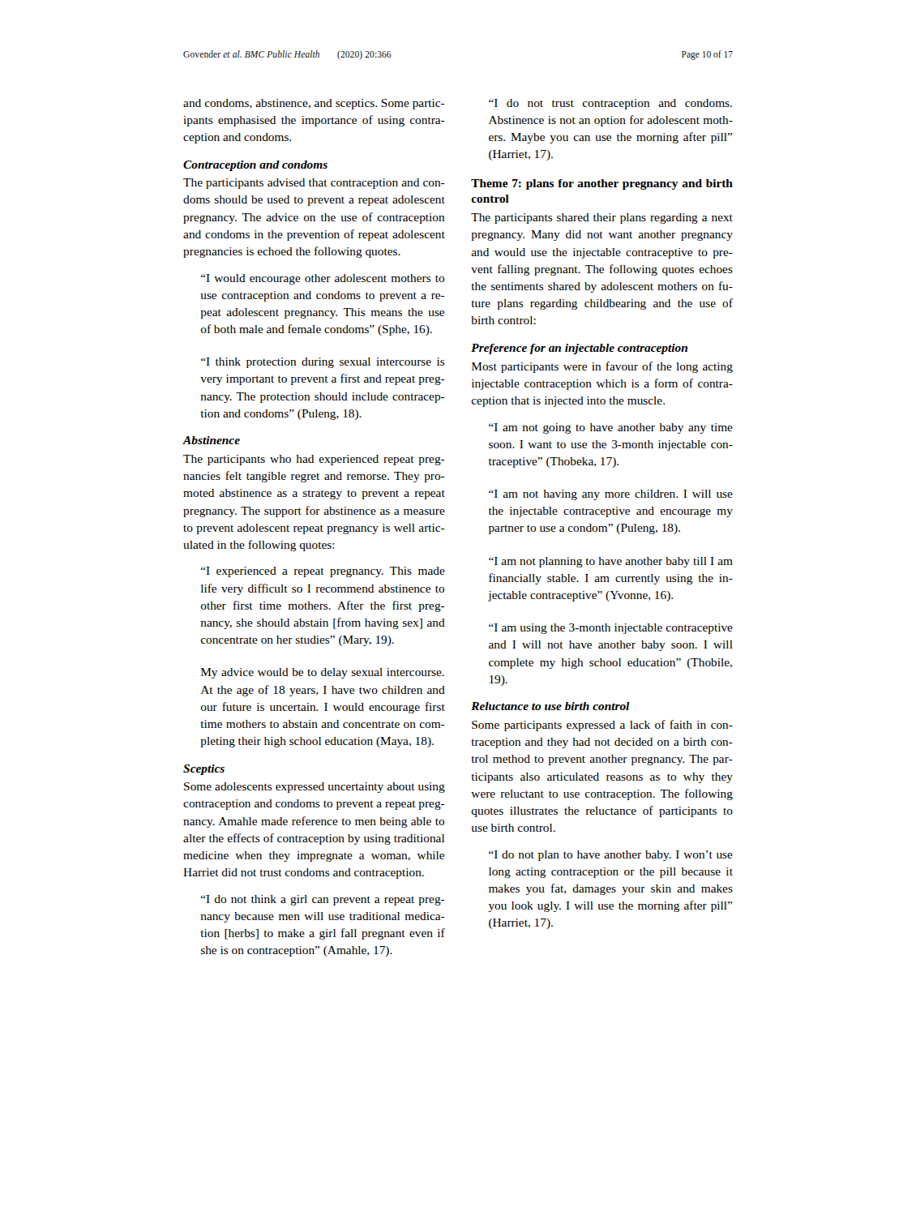Govender et al. BMC Public Health (2020) 20:366
Page 10 of 17
and condoms, abstinence, and sceptics. Some participants emphasised the importance of using contraception and condoms.
Contraception and condoms
The participants advised that contraception and condoms should be used to prevent a repeat adolescent pregnancy. The advice on the use of contraception and condoms in the prevention of repeat adolescent pregnancies is echoed the following quotes.
“I would encourage other adolescent mothers to use contraception and condoms to prevent a repeat adolescent pregnancy. This means the use of both male and female condoms” (Sphe, 16).
“I think protection during sexual intercourse is very important to prevent a first and repeat pregnancy. The protection should include contraception and condoms” (Puleng, 18).
Abstinence
The participants who had experienced repeat pregnancies felt tangible regret and remorse. They promoted abstinence as a strategy to prevent a repeat pregnancy. The support for abstinence as a measure to prevent adolescent repeat pregnancy is well articulated in the following quotes:
“I experienced a repeat pregnancy. This made life very difficult so I recommend abstinence to other first time mothers. After the first pregnancy, she should abstain [from having sex] and concentrate on her studies” (Mary, 19).
My advice would be to delay sexual intercourse. At the age of 18 years, I have two children and our future is uncertain. I would encourage first time mothers to abstain and concentrate on completing their high school education (Maya, 18).
Sceptics
Some adolescents expressed uncertainty about using contraception and condoms to prevent a repeat pregnancy. Amahle made reference to men being able to alter the effects of contraception by using traditional medicine when they impregnate a woman, while Harriet did not trust condoms and contraception.
“I do not think a girl can prevent a repeat pregnancy because men will use traditional medication [herbs] to make a girl fall pregnant even if she is on contraception” (Amahle, 17).
“I do not trust contraception and condoms. Abstinence is not an option for adolescent mothers. Maybe you can use the morning after pill” (Harriet, 17).
Theme 7: plans for another pregnancy and birth control
The participants shared their plans regarding a next pregnancy. Many did not want another pregnancy and would use the injectable contraceptive to prevent falling pregnant. The following quotes echoes the sentiments shared by adolescent mothers on future plans regarding childbearing and the use of birth control:
Preference for an injectable contraception
Most participants were in favour of the long acting injectable contraception which is a form of contraception that is injected into the muscle.
“I am not going to have another baby any time soon. I want to use the 3-month injectable contraceptive” (Thobeka, 17).
“I am not having any more children. I will use the injectable contraceptive and encourage my partner to use a condom” (Puleng, 18).
“I am not planning to have another baby till I am financially stable. I am currently using the injectable contraceptive” (Yvonne, 16).
“I am using the 3-month injectable contraceptive and I will not have another baby soon. I will complete my high school education” (Thobile, 19).
Reluctance to use birth control
Some participants expressed a lack of faith in contraception and they had not decided on a birth control method to prevent another pregnancy. The participants also articulated reasons as to why they were reluctant to use contraception. The following quotes illustrates the reluctance of participants to use birth control.
“I do not plan to have another baby. I won’t use long acting contraception or the pill because it makes you fat, damages your skin and makes you look ugly. I will use the morning after pill” (Harriet, 17).